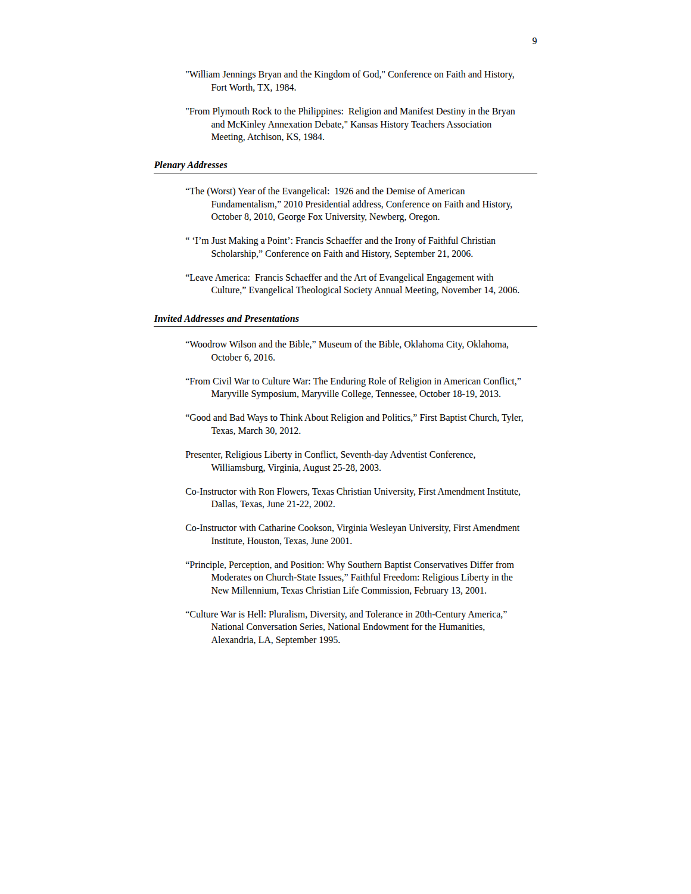9
"William Jennings Bryan and the Kingdom of God," Conference on Faith and History, Fort Worth, TX, 1984.
"From Plymouth Rock to the Philippines: Religion and Manifest Destiny in the Bryan and McKinley Annexation Debate," Kansas History Teachers Association Meeting, Atchison, KS, 1984.
Plenary Addresses
“The (Worst) Year of the Evangelical: 1926 and the Demise of American Fundamentalism,” 2010 Presidential address, Conference on Faith and History, October 8, 2010, George Fox University, Newberg, Oregon.
“ ‘I’m Just Making a Point’: Francis Schaeffer and the Irony of Faithful Christian Scholarship,” Conference on Faith and History, September 21, 2006.
“Leave America: Francis Schaeffer and the Art of Evangelical Engagement with Culture,” Evangelical Theological Society Annual Meeting, November 14, 2006.
Invited Addresses and Presentations
“Woodrow Wilson and the Bible,” Museum of the Bible, Oklahoma City, Oklahoma, October 6, 2016.
“From Civil War to Culture War: The Enduring Role of Religion in American Conflict,” Maryville Symposium, Maryville College, Tennessee, October 18-19, 2013.
“Good and Bad Ways to Think About Religion and Politics,” First Baptist Church, Tyler, Texas, March 30, 2012.
Presenter, Religious Liberty in Conflict, Seventh-day Adventist Conference, Williamsburg, Virginia, August 25-28, 2003.
Co-Instructor with Ron Flowers, Texas Christian University, First Amendment Institute, Dallas, Texas, June 21-22, 2002.
Co-Instructor with Catharine Cookson, Virginia Wesleyan University, First Amendment Institute, Houston, Texas, June 2001.
“Principle, Perception, and Position: Why Southern Baptist Conservatives Differ from Moderates on Church-State Issues,” Faithful Freedom: Religious Liberty in the New Millennium, Texas Christian Life Commission, February 13, 2001.
“Culture War is Hell: Pluralism, Diversity, and Tolerance in 20th-Century America,” National Conversation Series, National Endowment for the Humanities, Alexandria, LA, September 1995.